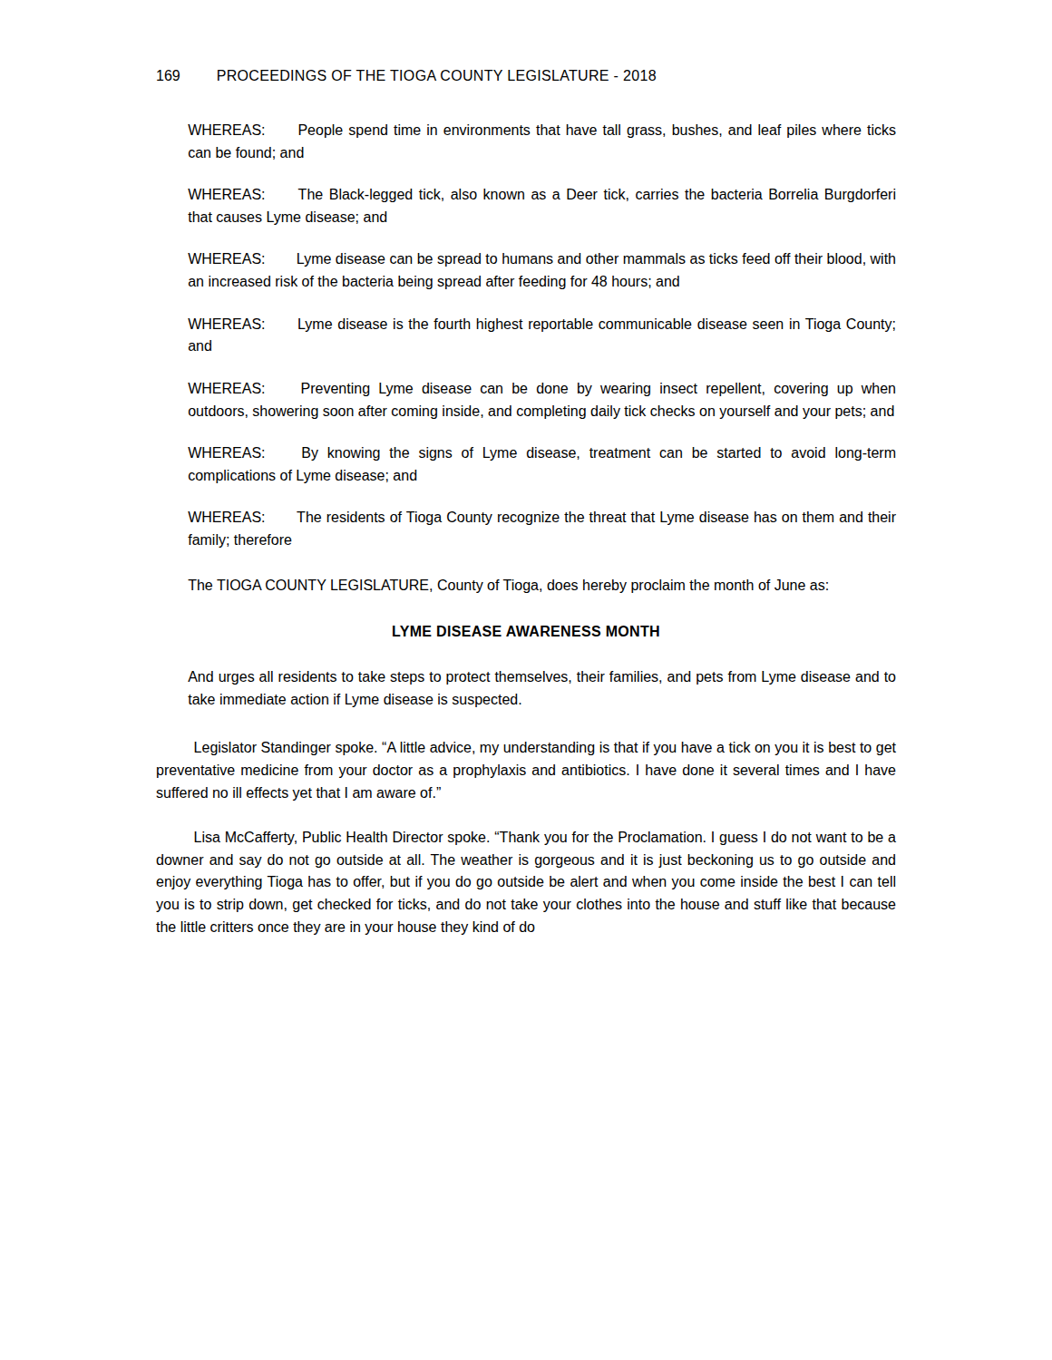169 PROCEEDINGS OF THE TIOGA COUNTY LEGISLATURE - 2018
WHEREAS: People spend time in environments that have tall grass, bushes, and leaf piles where ticks can be found; and
WHEREAS: The Black-legged tick, also known as a Deer tick, carries the bacteria Borrelia Burgdorferi that causes Lyme disease; and
WHEREAS: Lyme disease can be spread to humans and other mammals as ticks feed off their blood, with an increased risk of the bacteria being spread after feeding for 48 hours; and
WHEREAS: Lyme disease is the fourth highest reportable communicable disease seen in Tioga County; and
WHEREAS: Preventing Lyme disease can be done by wearing insect repellent, covering up when outdoors, showering soon after coming inside, and completing daily tick checks on yourself and your pets; and
WHEREAS: By knowing the signs of Lyme disease, treatment can be started to avoid long-term complications of Lyme disease; and
WHEREAS: The residents of Tioga County recognize the threat that Lyme disease has on them and their family; therefore
The TIOGA COUNTY LEGISLATURE, County of Tioga, does hereby proclaim the month of June as:
LYME DISEASE AWARENESS MONTH
And urges all residents to take steps to protect themselves, their families, and pets from Lyme disease and to take immediate action if Lyme disease is suspected.
Legislator Standinger spoke. “A little advice, my understanding is that if you have a tick on you it is best to get preventative medicine from your doctor as a prophylaxis and antibiotics. I have done it several times and I have suffered no ill effects yet that I am aware of.”
Lisa McCafferty, Public Health Director spoke. “Thank you for the Proclamation. I guess I do not want to be a downer and say do not go outside at all. The weather is gorgeous and it is just beckoning us to go outside and enjoy everything Tioga has to offer, but if you do go outside be alert and when you come inside the best I can tell you is to strip down, get checked for ticks, and do not take your clothes into the house and stuff like that because the little critters once they are in your house they kind of do